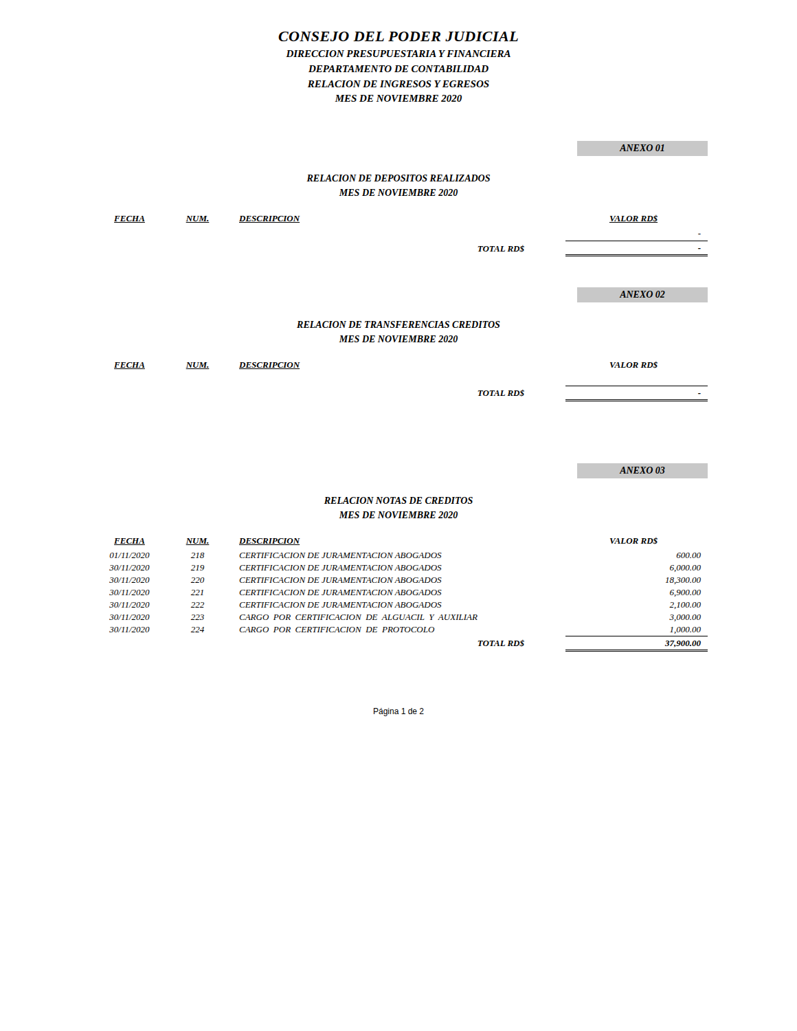CONSEJO DEL PODER JUDICIAL
DIRECCION PRESUPUESTARIA Y FINANCIERA
DEPARTAMENTO DE CONTABILIDAD
RELACION DE INGRESOS Y EGRESOS
MES DE NOVIEMBRE 2020
ANEXO 01
RELACION DE DEPOSITOS REALIZADOS
MES DE NOVIEMBRE 2020
| FECHA | NUM. | DESCRIPCION | VALOR RD$ |
| --- | --- | --- | --- |
| | | | - |
| | | TOTAL RD$ | - |
ANEXO 02
RELACION DE TRANSFERENCIAS CREDITOS
MES DE NOVIEMBRE 2020
| FECHA | NUM. | DESCRIPCION | VALOR RD$ |
| --- | --- | --- | --- |
| | | TOTAL RD$ | - |
ANEXO 03
RELACION NOTAS DE CREDITOS
MES DE NOVIEMBRE 2020
| FECHA | NUM. | DESCRIPCION | VALOR RD$ |
| --- | --- | --- | --- |
| 01/11/2020 | 218 | CERTIFICACION DE JURAMENTACION ABOGADOS | 600.00 |
| 30/11/2020 | 219 | CERTIFICACION DE JURAMENTACION ABOGADOS | 6,000.00 |
| 30/11/2020 | 220 | CERTIFICACION DE JURAMENTACION ABOGADOS | 18,300.00 |
| 30/11/2020 | 221 | CERTIFICACION DE JURAMENTACION ABOGADOS | 6,900.00 |
| 30/11/2020 | 222 | CERTIFICACION DE JURAMENTACION ABOGADOS | 2,100.00 |
| 30/11/2020 | 223 | CARGO POR CERTIFICACION DE ALGUACIL Y AUXILIAR | 3,000.00 |
| 30/11/2020 | 224 | CARGO POR CERTIFICACION DE PROTOCOLO | 1,000.00 |
| | | TOTAL RD$ | 37,900.00 |
Página 1 de 2